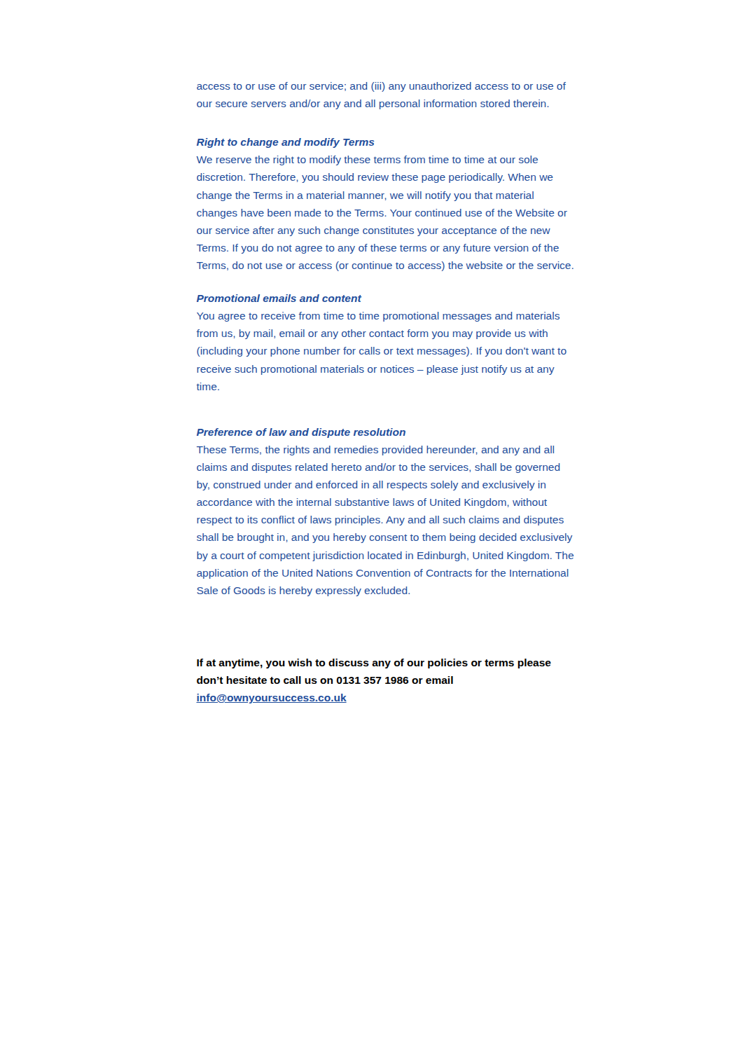access to or use of our service; and (iii) any unauthorized access to or use of our secure servers and/or any and all personal information stored therein.
Right to change and modify Terms
We reserve the right to modify these terms from time to time at our sole discretion. Therefore, you should review these page periodically. When we change the Terms in a material manner, we will notify you that material changes have been made to the Terms. Your continued use of the Website or our service after any such change constitutes your acceptance of the new Terms. If you do not agree to any of these terms or any future version of the Terms, do not use or access (or continue to access) the website or the service.
Promotional emails and content
You agree to receive from time to time promotional messages and materials from us, by mail, email or any other contact form you may provide us with (including your phone number for calls or text messages). If you don't want to receive such promotional materials or notices – please just notify us at any time.
Preference of law and dispute resolution
These Terms, the rights and remedies provided hereunder, and any and all claims and disputes related hereto and/or to the services, shall be governed by, construed under and enforced in all respects solely and exclusively in accordance with the internal substantive laws of United Kingdom, without respect to its conflict of laws principles. Any and all such claims and disputes shall be brought in, and you hereby consent to them being decided exclusively by a court of competent jurisdiction located in Edinburgh, United Kingdom. The application of the United Nations Convention of Contracts for the International Sale of Goods is hereby expressly excluded.
If at anytime, you wish to discuss any of our policies or terms please don’t hesitate to call us on 0131 357 1986 or email info@ownyoursuccess.co.uk